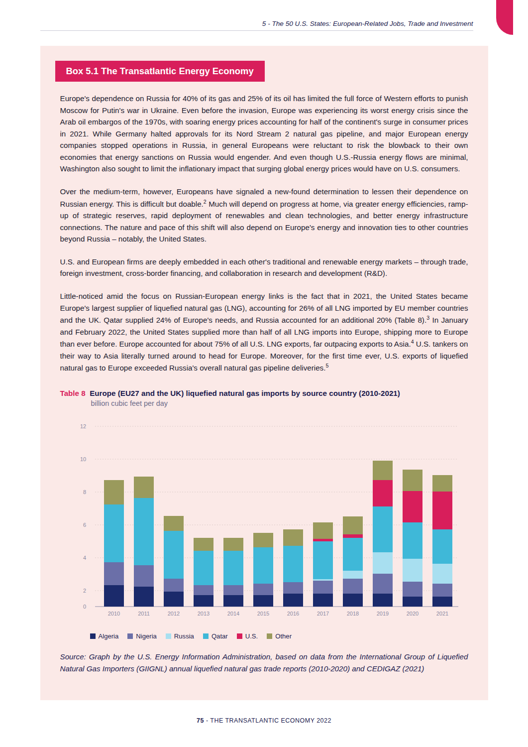5 - The 50 U.S. States: European-Related Jobs, Trade and Investment
Box 5.1 The Transatlantic Energy Economy
Europe's dependence on Russia for 40% of its gas and 25% of its oil has limited the full force of Western efforts to punish Moscow for Putin's war in Ukraine. Even before the invasion, Europe was experiencing its worst energy crisis since the Arab oil embargos of the 1970s, with soaring energy prices accounting for half of the continent's surge in consumer prices in 2021. While Germany halted approvals for its Nord Stream 2 natural gas pipeline, and major European energy companies stopped operations in Russia, in general Europeans were reluctant to risk the blowback to their own economies that energy sanctions on Russia would engender. And even though U.S.-Russia energy flows are minimal, Washington also sought to limit the inflationary impact that surging global energy prices would have on U.S. consumers.
Over the medium-term, however, Europeans have signaled a new-found determination to lessen their dependence on Russian energy. This is difficult but doable.2 Much will depend on progress at home, via greater energy efficiencies, ramp-up of strategic reserves, rapid deployment of renewables and clean technologies, and better energy infrastructure connections. The nature and pace of this shift will also depend on Europe's energy and innovation ties to other countries beyond Russia – notably, the United States.
U.S. and European firms are deeply embedded in each other's traditional and renewable energy markets – through trade, foreign investment, cross-border financing, and collaboration in research and development (R&D).
Little-noticed amid the focus on Russian-European energy links is the fact that in 2021, the United States became Europe's largest supplier of liquefied natural gas (LNG), accounting for 26% of all LNG imported by EU member countries and the UK. Qatar supplied 24% of Europe's needs, and Russia accounted for an additional 20% (Table 8).3 In January and February 2022, the United States supplied more than half of all LNG imports into Europe, shipping more to Europe than ever before. Europe accounted for about 75% of all U.S. LNG exports, far outpacing exports to Asia.4 U.S. tankers on their way to Asia literally turned around to head for Europe. Moreover, for the first time ever, U.S. exports of liquefied natural gas to Europe exceeded Russia's overall natural gas pipeline deliveries.5
Table 8 Europe (EU27 and the UK) liquefied natural gas imports by source country (2010-2021)
billion cubic feet per day
12 10 8 6 4 2 0 2010 2011 2012 2013 2014 2015 2016 2017 2018 2019 2020 2021
Algeria
Nigeria
Russia
Qatar
U.S.
Other
Source: Graph by the U.S. Energy Information Administration, based on data from the International Group of Liquefied Natural Gas Importers (GIIGNL) annual liquefied natural gas trade reports (2010-2020) and CEDIGAZ (2021)
75 - THE TRANSATLANTIC ECONOMY 2022